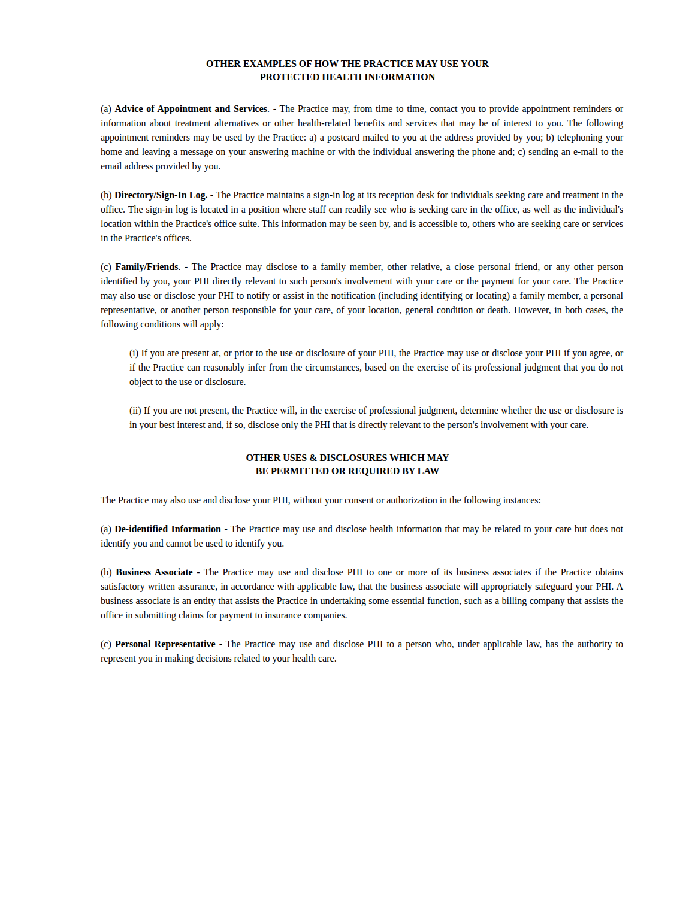OTHER EXAMPLES OF HOW THE PRACTICE MAY USE YOUR
PROTECTED HEALTH INFORMATION
(a) Advice of Appointment and Services. - The Practice may, from time to time, contact you to provide appointment reminders or information about treatment alternatives or other health-related benefits and services that may be of interest to you. The following appointment reminders may be used by the Practice: a) a postcard mailed to you at the address provided by you; b) telephoning your home and leaving a message on your answering machine or with the individual answering the phone and; c) sending an e-mail to the email address provided by you.
(b) Directory/Sign-In Log. - The Practice maintains a sign-in log at its reception desk for individuals seeking care and treatment in the office. The sign-in log is located in a position where staff can readily see who is seeking care in the office, as well as the individual's location within the Practice's office suite. This information may be seen by, and is accessible to, others who are seeking care or services in the Practice's offices.
(c) Family/Friends. - The Practice may disclose to a family member, other relative, a close personal friend, or any other person identified by you, your PHI directly relevant to such person's involvement with your care or the payment for your care. The Practice may also use or disclose your PHI to notify or assist in the notification (including identifying or locating) a family member, a personal representative, or another person responsible for your care, of your location, general condition or death. However, in both cases, the following conditions will apply:
(i) If you are present at, or prior to the use or disclosure of your PHI, the Practice may use or disclose your PHI if you agree, or if the Practice can reasonably infer from the circumstances, based on the exercise of its professional judgment that you do not object to the use or disclosure.
(ii) If you are not present, the Practice will, in the exercise of professional judgment, determine whether the use or disclosure is in your best interest and, if so, disclose only the PHI that is directly relevant to the person's involvement with your care.
OTHER USES & DISCLOSURES WHICH MAY
BE PERMITTED OR REQUIRED BY LAW
The Practice may also use and disclose your PHI, without your consent or authorization in the following instances:
(a) De-identified Information - The Practice may use and disclose health information that may be related to your care but does not identify you and cannot be used to identify you.
(b) Business Associate - The Practice may use and disclose PHI to one or more of its business associates if the Practice obtains satisfactory written assurance, in accordance with applicable law, that the business associate will appropriately safeguard your PHI. A business associate is an entity that assists the Practice in undertaking some essential function, such as a billing company that assists the office in submitting claims for payment to insurance companies.
(c) Personal Representative - The Practice may use and disclose PHI to a person who, under applicable law, has the authority to represent you in making decisions related to your health care.